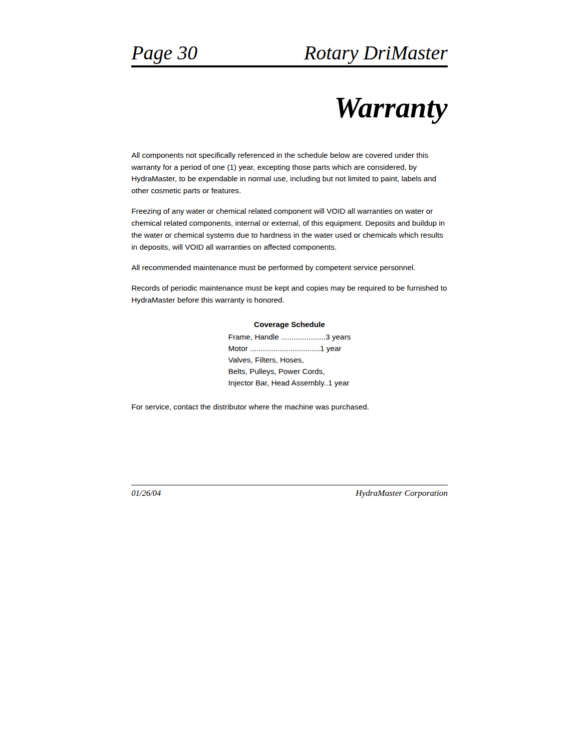Page 30 Rotary DriMaster
Warranty
All components not specifically referenced in the schedule below are covered under this warranty for a period of one (1) year, excepting those parts which are considered, by HydraMaster, to be expendable in normal use, including but not limited to paint, labels and other cosmetic parts or features.
Freezing of any water or chemical related component will VOID all warranties on water or chemical related components, internal or external, of this equipment. Deposits and buildup in the water or chemical systems due to hardness in the water used or chemicals which results in deposits, will VOID all warranties on affected components.
All recommended maintenance must be performed by competent service personnel.
Records of periodic maintenance must be kept and copies may be required to be furnished to HydraMaster before this warranty is honored.
Coverage Schedule
Frame, Handle .....................3 years
Motor .................................1 year
Valves, Filters, Hoses,
Belts, Pulleys, Power Cords,
Injector Bar, Head Assembly..1 year
For service, contact the distributor where the machine was purchased.
01/26/04 HydraMaster Corporation